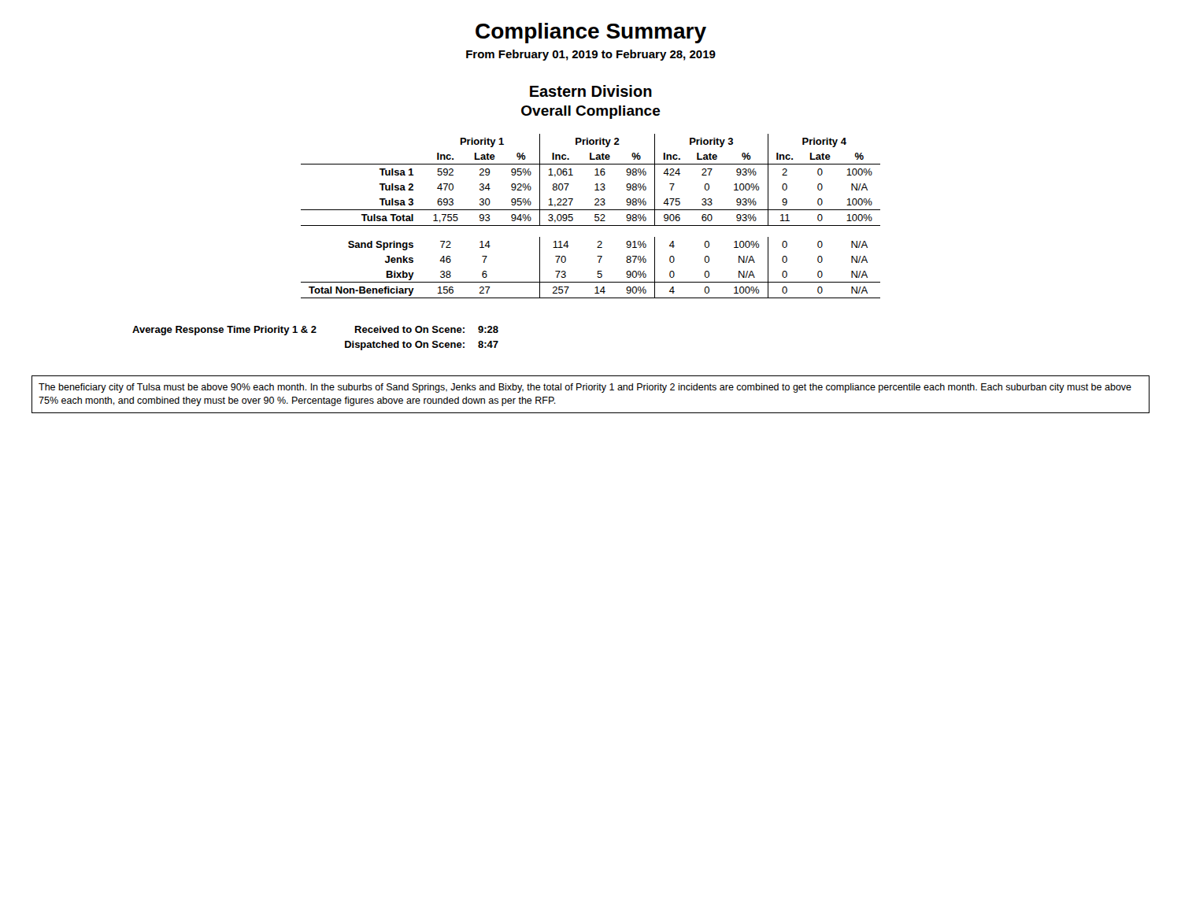Compliance Summary
From February 01, 2019 to February 28, 2019
Eastern Division
Overall Compliance
| | Priority 1 | Priority 2 | Priority 3 | Priority 4 |
| | Inc. | Late | % | Inc. | Late | % | Inc. | Late | % | Inc. | Late | % |
| Tulsa 1 | 592 | 29 | 95% | 1,061 | 16 | 98% | 424 | 27 | 93% | 2 | 0 | 100% |
| Tulsa 2 | 470 | 34 | 92% | 807 | 13 | 98% | 7 | 0 | 100% | 0 | 0 | N/A |
| Tulsa 3 | 693 | 30 | 95% | 1,227 | 23 | 98% | 475 | 33 | 93% | 9 | 0 | 100% |
| Tulsa Total | 1,755 | 93 | 94% | 3,095 | 52 | 98% | 906 | 60 | 93% | 11 | 0 | 100% |
| Sand Springs | 72 | 14 | | 114 | 2 | 91% | 4 | 0 | 100% | 0 | 0 | N/A |
| Jenks | 46 | 7 | | 70 | 7 | 87% | 0 | 0 | N/A | 0 | 0 | N/A |
| Bixby | 38 | 6 | | 73 | 5 | 90% | 0 | 0 | N/A | 0 | 0 | N/A |
| Total Non-Beneficiary | 156 | 27 | | 257 | 14 | 90% | 4 | 0 | 100% | 0 | 0 | N/A |
| Average Response Time Priority 1 & 2 | Received to On Scene: | 9:28 |
| | Dispatched to On Scene: | 8:47 |
The beneficiary city of Tulsa must be above 90% each month. In the suburbs of Sand Springs, Jenks and Bixby, the total of Priority 1 and Priority 2 incidents are combined to get the compliance percentile each month. Each suburban city must be above 75% each month, and combined they must be over 90 %. Percentage figures above are rounded down as per the RFP.